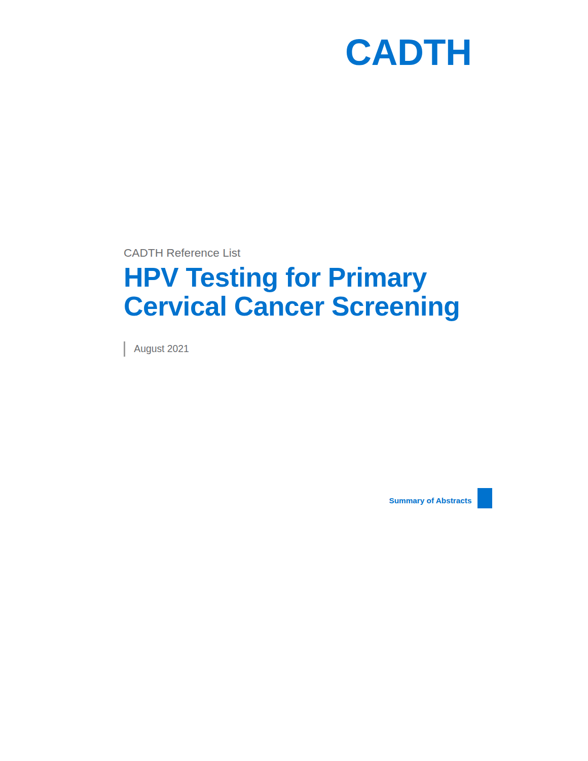CADTH
CADTH Reference List
HPV Testing for Primary Cervical Cancer Screening
August 2021
Summary of Abstracts